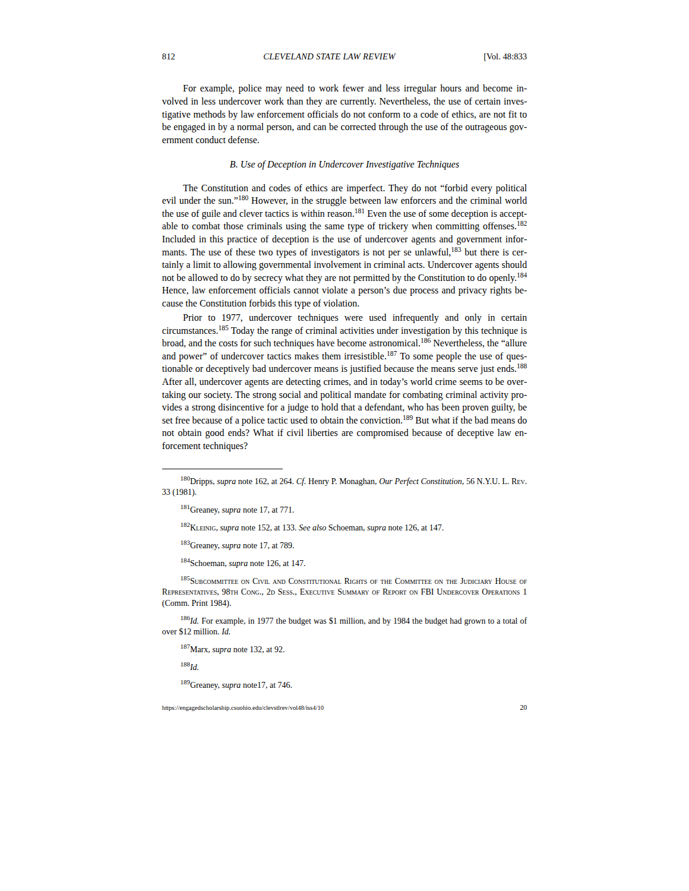812 CLEVELAND STATE LAW REVIEW [Vol. 48:833
For example, police may need to work fewer and less irregular hours and become involved in less undercover work than they are currently. Nevertheless, the use of certain investigative methods by law enforcement officials do not conform to a code of ethics, are not fit to be engaged in by a normal person, and can be corrected through the use of the outrageous government conduct defense.
B. Use of Deception in Undercover Investigative Techniques
The Constitution and codes of ethics are imperfect. They do not “forbid every political evil under the sun.”180 However, in the struggle between law enforcers and the criminal world the use of guile and clever tactics is within reason.181 Even the use of some deception is acceptable to combat those criminals using the same type of trickery when committing offenses.182 Included in this practice of deception is the use of undercover agents and government informants. The use of these two types of investigators is not per se unlawful,183 but there is certainly a limit to allowing governmental involvement in criminal acts. Undercover agents should not be allowed to do by secrecy what they are not permitted by the Constitution to do openly.184 Hence, law enforcement officials cannot violate a person’s due process and privacy rights because the Constitution forbids this type of violation.
Prior to 1977, undercover techniques were used infrequently and only in certain circumstances.185 Today the range of criminal activities under investigation by this technique is broad, and the costs for such techniques have become astronomical.186 Nevertheless, the “allure and power” of undercover tactics makes them irresistible.187 To some people the use of questionable or deceptively bad undercover means is justified because the means serve just ends.188 After all, undercover agents are detecting crimes, and in today’s world crime seems to be overtaking our society. The strong social and political mandate for combating criminal activity provides a strong disincentive for a judge to hold that a defendant, who has been proven guilty, be set free because of a police tactic used to obtain the conviction.189 But what if the bad means do not obtain good ends? What if civil liberties are compromised because of deceptive law enforcement techniques?
180Dripps, supra note 162, at 264. Cf. Henry P. Monaghan, Our Perfect Constitution, 56 N.Y.U. L. Rev. 33 (1981).
181Greaney, supra note 17, at 771.
182Kleinig, supra note 152, at 133. See also Schoeman, supra note 126, at 147.
183Greaney, supra note 17, at 789.
184Schoeman, supra note 126, at 147.
185Subcommittee on Civil and Constitutional Rights of the Committee on the Judiciary House of Representatives, 98th Cong., 2d Sess., Executive Summary of Report on FBI Undercover Operations 1 (Comm. Print 1984).
186Id. For example, in 1977 the budget was $1 million, and by 1984 the budget had grown to a total of over $12 million. Id.
187Marx, supra note 132, at 92.
188Id.
189Greaney, supra note17, at 746.
https://engagedscholarship.csuohio.edu/clevstlrev/vol48/iss4/10 20